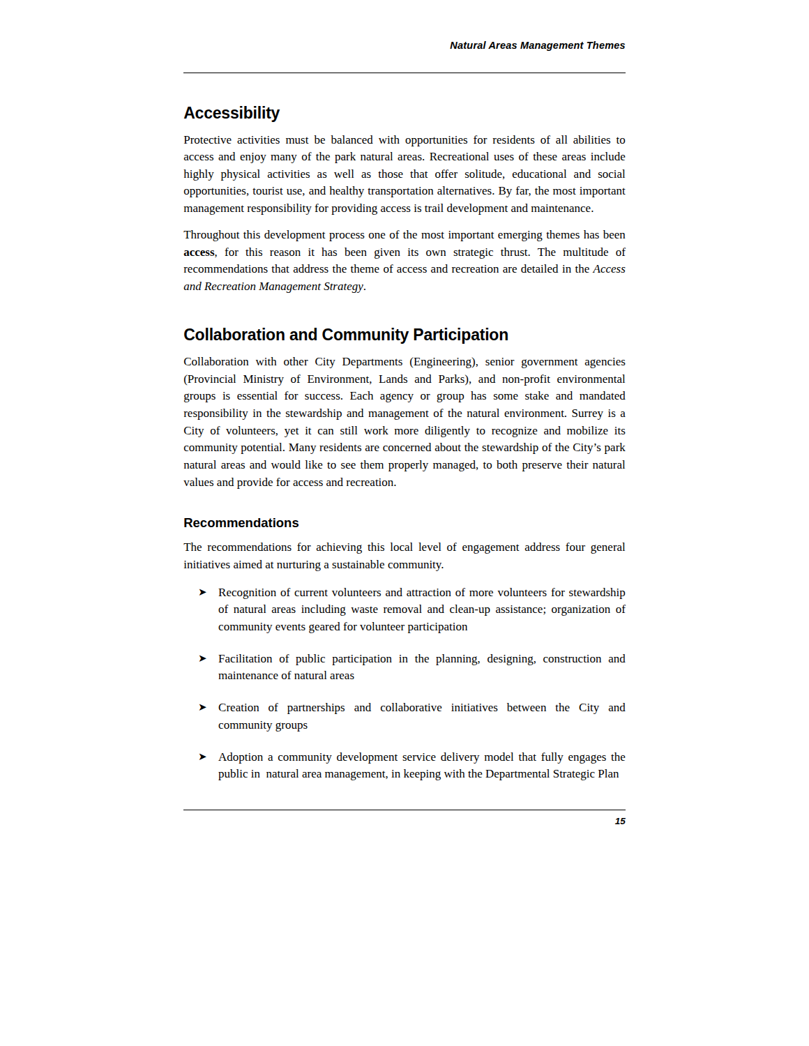Natural Areas Management Themes
Accessibility
Protective activities must be balanced with opportunities for residents of all abilities to access and enjoy many of the park natural areas. Recreational uses of these areas include highly physical activities as well as those that offer solitude, educational and social opportunities, tourist use, and healthy transportation alternatives. By far, the most important management responsibility for providing access is trail development and maintenance.
Throughout this development process one of the most important emerging themes has been access, for this reason it has been given its own strategic thrust. The multitude of recommendations that address the theme of access and recreation are detailed in the Access and Recreation Management Strategy.
Collaboration and Community Participation
Collaboration with other City Departments (Engineering), senior government agencies (Provincial Ministry of Environment, Lands and Parks), and non-profit environmental groups is essential for success. Each agency or group has some stake and mandated responsibility in the stewardship and management of the natural environment. Surrey is a City of volunteers, yet it can still work more diligently to recognize and mobilize its community potential. Many residents are concerned about the stewardship of the City’s park natural areas and would like to see them properly managed, to both preserve their natural values and provide for access and recreation.
Recommendations
The recommendations for achieving this local level of engagement address four general initiatives aimed at nurturing a sustainable community.
➤Recognition of current volunteers and attraction of more volunteers for stewardship of natural areas including waste removal and clean-up assistance; organization of community events geared for volunteer participation
➤Facilitation of public participation in the planning, designing, construction and maintenance of natural areas
➤Creation of partnerships and collaborative initiatives between the City and community groups
➤Adoption a community development service delivery model that fully engages the public in natural area management, in keeping with the Departmental Strategic Plan
15